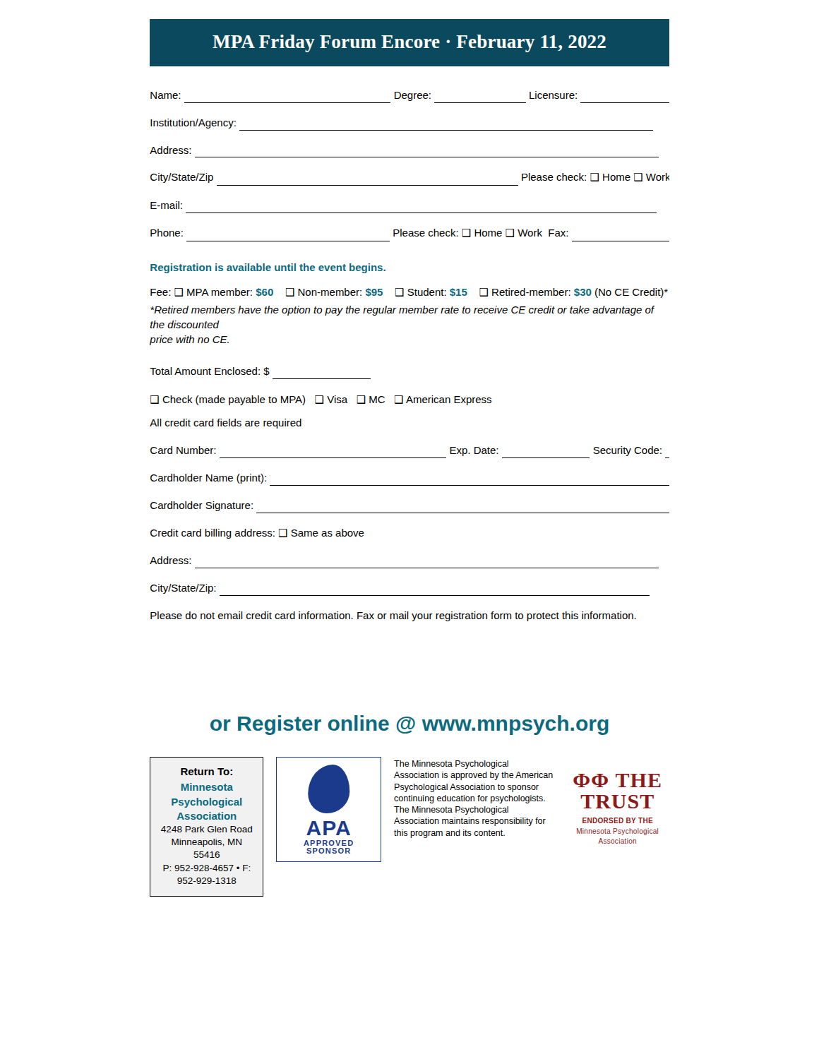MPA Friday Forum Encore · February 11, 2022
Name: Degree: Licensure:
Institution/Agency:
Address:
City/State/Zip Please check: ❑ Home ❑ Work
E-mail:
Phone: Please check: ❑ Home ❑ Work Fax:
Registration is available until the event begins.
Fee: ❑ MPA member: $60 ❑ Non-member: $95 ❑ Student: $15 ❑ Retired-member: $30 (No CE Credit)*
*Retired members have the option to pay the regular member rate to receive CE credit or take advantage of the discounted
price with no CE.
Total Amount Enclosed: $
❑ Check (made payable to MPA) ❑ Visa ❑ MC ❑ American Express
All credit card fields are required
Card Number: Exp. Date: Security Code:
Cardholder Name (print):
Cardholder Signature:
Credit card billing address: ❑ Same as above
Address:
City/State/Zip:
Please do not email credit card information. Fax or mail your registration form to protect this information.
or Register online @ www.mnpsych.org
Return To:
Minnesota Psychological
Association
4248 Park Glen Road
Minneapolis, MN 55416
P: 952-928-4657 • F: 952-929-1318
APA
APPROVED
SPONSOR
The Minnesota Psychological Association is approved by the American Psychological Association to sponsor continuing education for psychologists. The Minnesota Psychological Association maintains responsibility for this program and its content.
ΦΦ THE TRUST
ENDORSED BY THEMinnesota Psychological Association